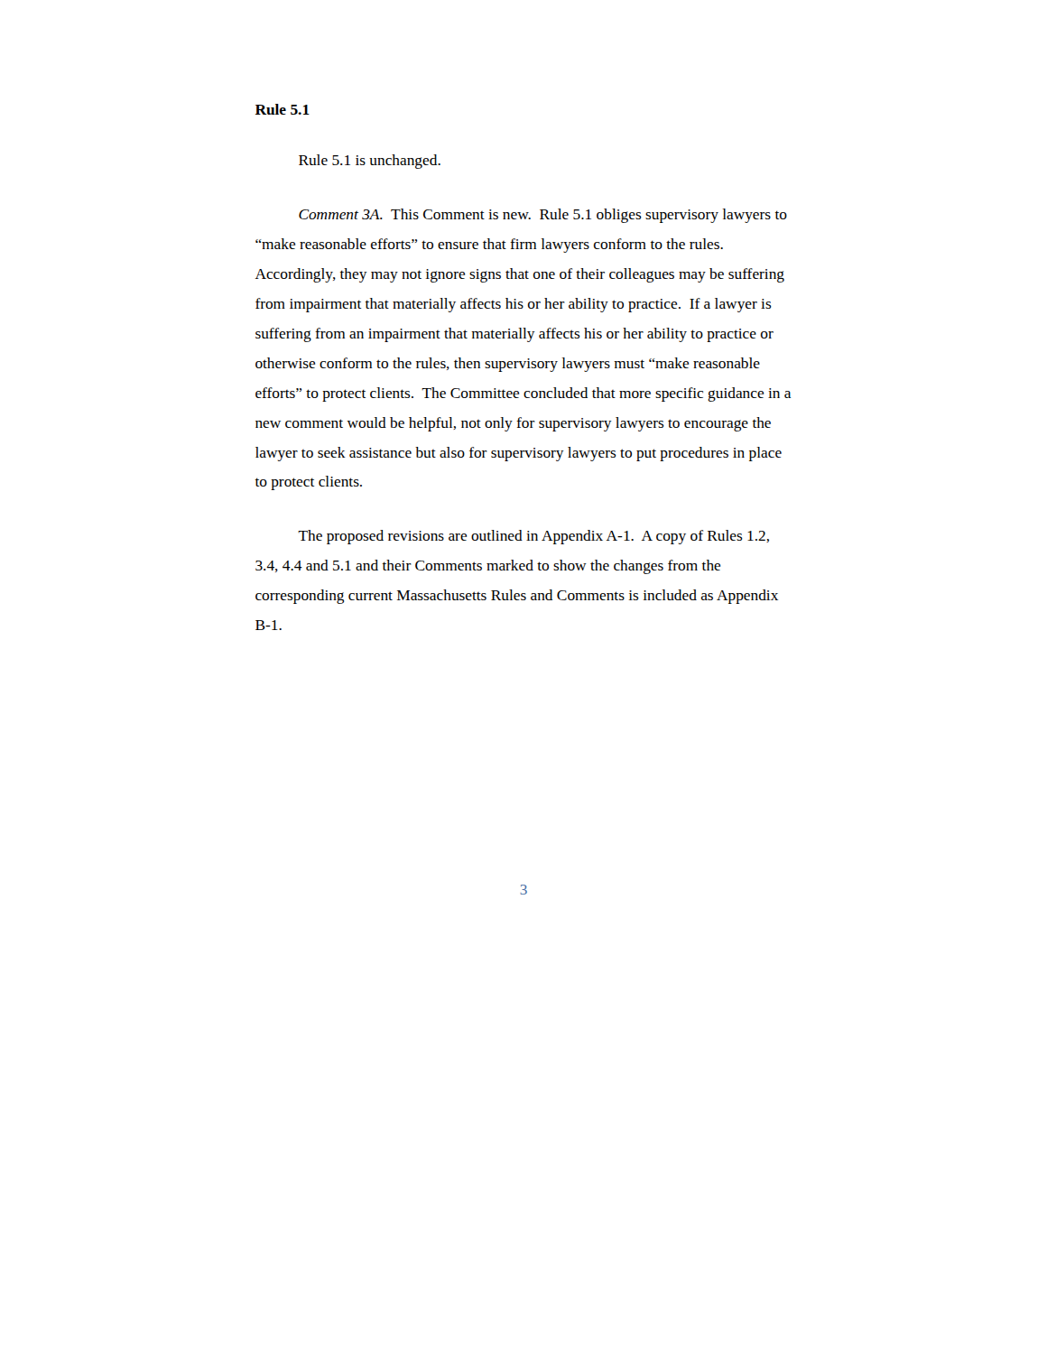Rule 5.1
Rule 5.1 is unchanged.
Comment 3A. This Comment is new. Rule 5.1 obliges supervisory lawyers to “make reasonable efforts” to ensure that firm lawyers conform to the rules. Accordingly, they may not ignore signs that one of their colleagues may be suffering from impairment that materially affects his or her ability to practice. If a lawyer is suffering from an impairment that materially affects his or her ability to practice or otherwise conform to the rules, then supervisory lawyers must “make reasonable efforts” to protect clients. The Committee concluded that more specific guidance in a new comment would be helpful, not only for supervisory lawyers to encourage the lawyer to seek assistance but also for supervisory lawyers to put procedures in place to protect clients.
The proposed revisions are outlined in Appendix A-1. A copy of Rules 1.2, 3.4, 4.4 and 5.1 and their Comments marked to show the changes from the corresponding current Massachusetts Rules and Comments is included as Appendix B-1.
3